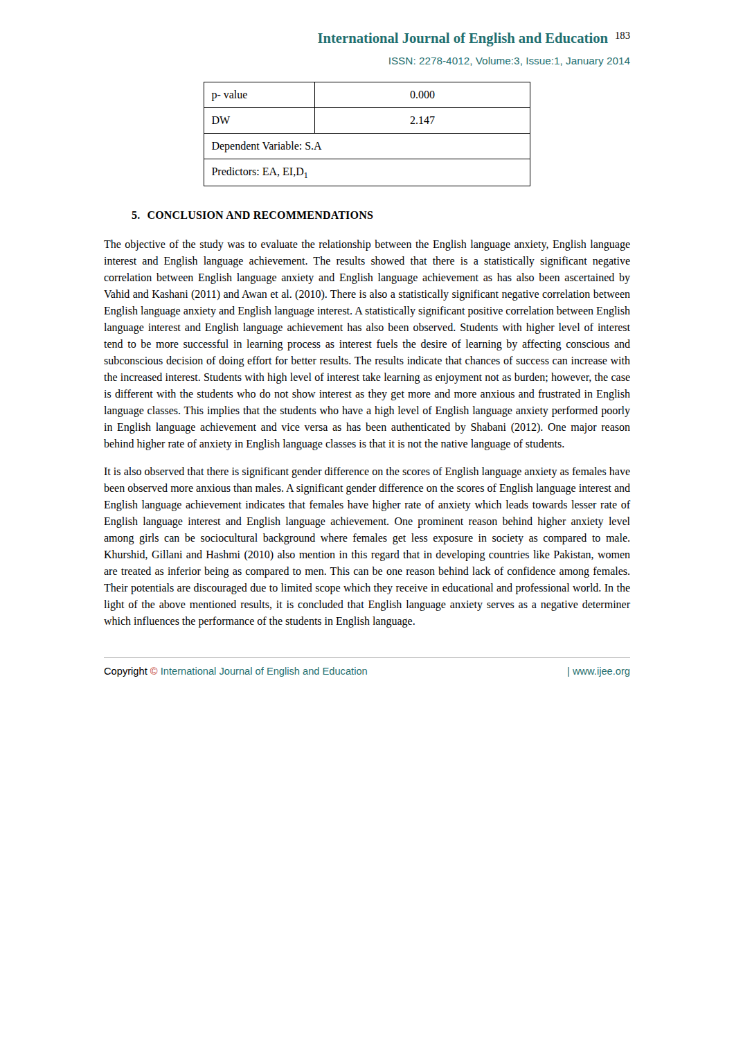International Journal of English and Education 183
ISSN: 2278-4012, Volume:3, Issue:1, January 2014
| p- value | 0.000 |
| DW | 2.147 |
| Dependent Variable: S.A |
| Predictors: EA, EI,D 1 |
5. CONCLUSION AND RECOMMENDATIONS
The objective of the study was to evaluate the relationship between the English language anxiety, English language interest and English language achievement. The results showed that there is a statistically significant negative correlation between English language anxiety and English language achievement as has also been ascertained by Vahid and Kashani (2011) and Awan et al. (2010). There is also a statistically significant negative correlation between English language anxiety and English language interest. A statistically significant positive correlation between English language interest and English language achievement has also been observed. Students with higher level of interest tend to be more successful in learning process as interest fuels the desire of learning by affecting conscious and subconscious decision of doing effort for better results. The results indicate that chances of success can increase with the increased interest. Students with high level of interest take learning as enjoyment not as burden; however, the case is different with the students who do not show interest as they get more and more anxious and frustrated in English language classes. This implies that the students who have a high level of English language anxiety performed poorly in English language achievement and vice versa as has been authenticated by Shabani (2012). One major reason behind higher rate of anxiety in English language classes is that it is not the native language of students.
It is also observed that there is significant gender difference on the scores of English language anxiety as females have been observed more anxious than males. A significant gender difference on the scores of English language interest and English language achievement indicates that females have higher rate of anxiety which leads towards lesser rate of English language interest and English language achievement. One prominent reason behind higher anxiety level among girls can be sociocultural background where females get less exposure in society as compared to male. Khurshid, Gillani and Hashmi (2010) also mention in this regard that in developing countries like Pakistan, women are treated as inferior being as compared to men. This can be one reason behind lack of confidence among females. Their potentials are discouraged due to limited scope which they receive in educational and professional world. In the light of the above mentioned results, it is concluded that English language anxiety serves as a negative determiner which influences the performance of the students in English language.
Copyright © International Journal of English and Education
| www.ijee.org